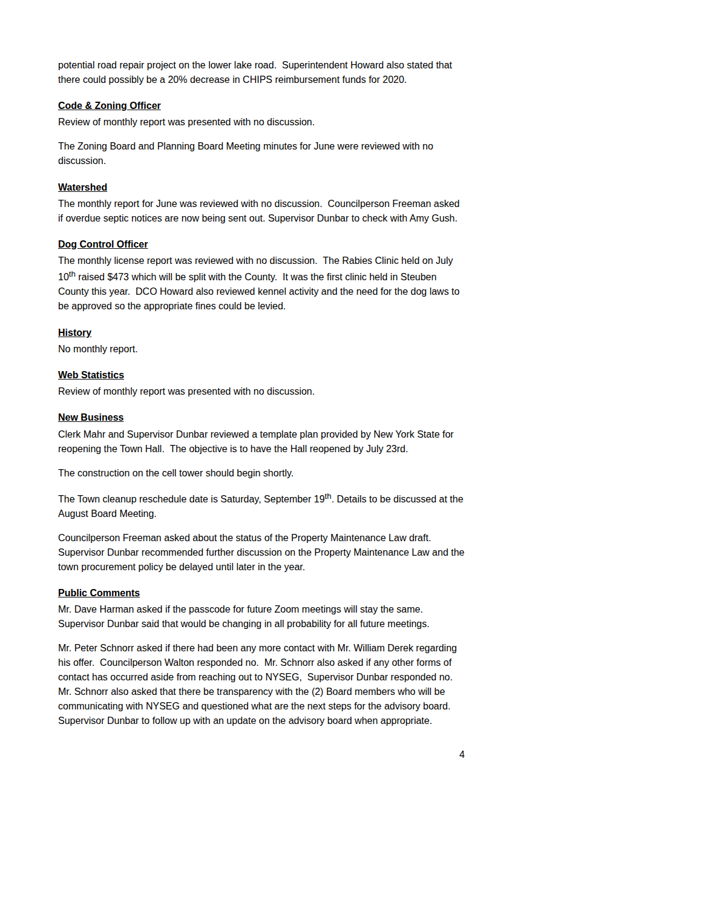potential road repair project on the lower lake road. Superintendent Howard also stated that there could possibly be a 20% decrease in CHIPS reimbursement funds for 2020.
Code & Zoning Officer
Review of monthly report was presented with no discussion.
The Zoning Board and Planning Board Meeting minutes for June were reviewed with no discussion.
Watershed
The monthly report for June was reviewed with no discussion. Councilperson Freeman asked if overdue septic notices are now being sent out. Supervisor Dunbar to check with Amy Gush.
Dog Control Officer
The monthly license report was reviewed with no discussion. The Rabies Clinic held on July 10th raised $473 which will be split with the County. It was the first clinic held in Steuben County this year. DCO Howard also reviewed kennel activity and the need for the dog laws to be approved so the appropriate fines could be levied.
History
No monthly report.
Web Statistics
Review of monthly report was presented with no discussion.
New Business
Clerk Mahr and Supervisor Dunbar reviewed a template plan provided by New York State for reopening the Town Hall. The objective is to have the Hall reopened by July 23rd.
The construction on the cell tower should begin shortly.
The Town cleanup reschedule date is Saturday, September 19th. Details to be discussed at the August Board Meeting.
Councilperson Freeman asked about the status of the Property Maintenance Law draft. Supervisor Dunbar recommended further discussion on the Property Maintenance Law and the town procurement policy be delayed until later in the year.
Public Comments
Mr. Dave Harman asked if the passcode for future Zoom meetings will stay the same. Supervisor Dunbar said that would be changing in all probability for all future meetings.
Mr. Peter Schnorr asked if there had been any more contact with Mr. William Derek regarding his offer. Councilperson Walton responded no. Mr. Schnorr also asked if any other forms of contact has occurred aside from reaching out to NYSEG, Supervisor Dunbar responded no. Mr. Schnorr also asked that there be transparency with the (2) Board members who will be communicating with NYSEG and questioned what are the next steps for the advisory board. Supervisor Dunbar to follow up with an update on the advisory board when appropriate.
4